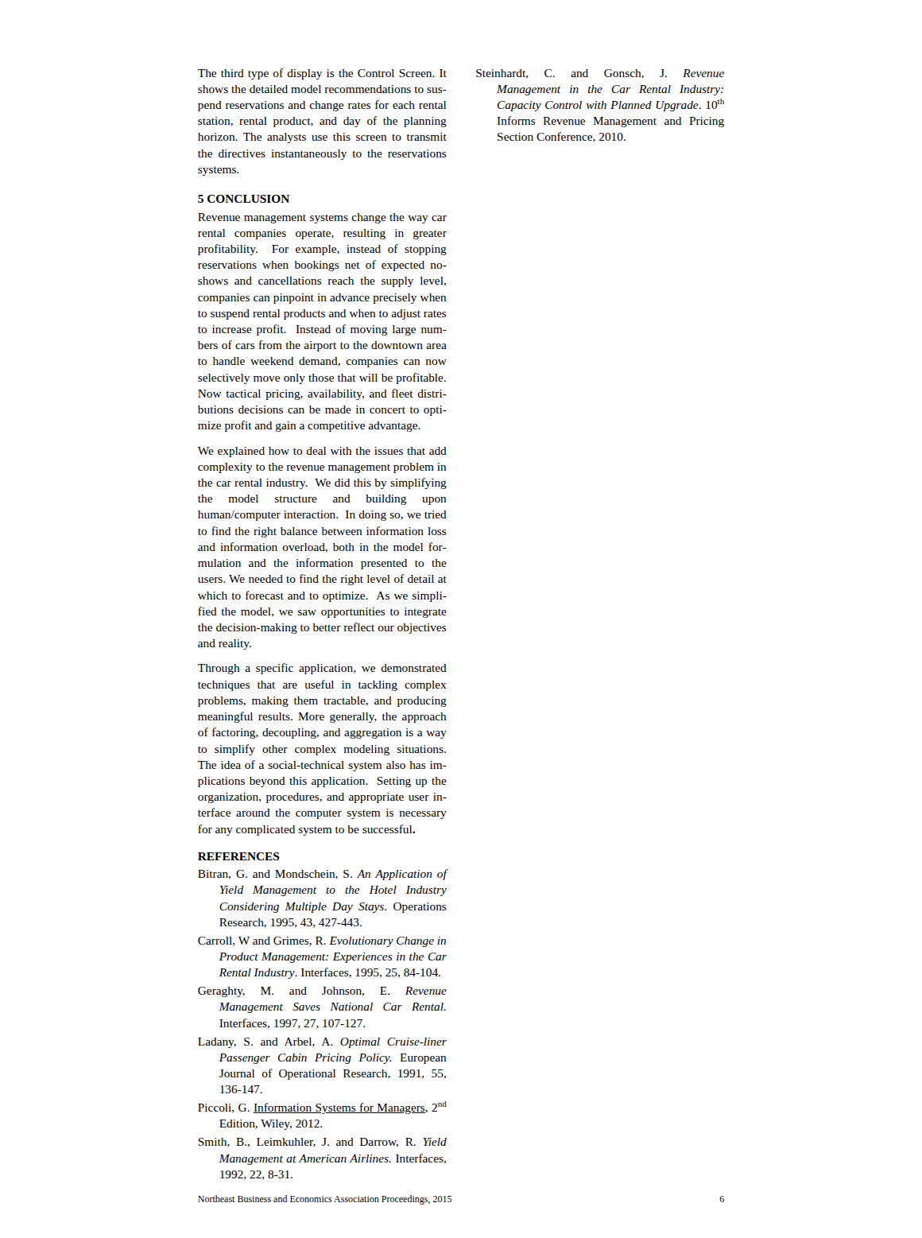The third type of display is the Control Screen. It shows the detailed model recommendations to suspend reservations and change rates for each rental station, rental product, and day of the planning horizon. The analysts use this screen to transmit the directives instantaneously to the reservations systems.
5 Conclusion
Revenue management systems change the way car rental companies operate, resulting in greater profitability. For example, instead of stopping reservations when bookings net of expected no-shows and cancellations reach the supply level, companies can pinpoint in advance precisely when to suspend rental products and when to adjust rates to increase profit. Instead of moving large numbers of cars from the airport to the downtown area to handle weekend demand, companies can now selectively move only those that will be profitable. Now tactical pricing, availability, and fleet distributions decisions can be made in concert to optimize profit and gain a competitive advantage.
We explained how to deal with the issues that add complexity to the revenue management problem in the car rental industry. We did this by simplifying the model structure and building upon human/computer interaction. In doing so, we tried to find the right balance between information loss and information overload, both in the model formulation and the information presented to the users. We needed to find the right level of detail at which to forecast and to optimize. As we simplified the model, we saw opportunities to integrate the decision-making to better reflect our objectives and reality.
Through a specific application, we demonstrated techniques that are useful in tackling complex problems, making them tractable, and producing meaningful results. More generally, the approach of factoring, decoupling, and aggregation is a way to simplify other complex modeling situations. The idea of a social-technical system also has implications beyond this application. Setting up the organization, procedures, and appropriate user interface around the computer system is necessary for any complicated system to be successful.
References
Bitran, G. and Mondschein, S. An Application of Yield Management to the Hotel Industry Considering Multiple Day Stays. Operations Research, 1995, 43, 427-443.
Carroll, W and Grimes, R. Evolutionary Change in Product Management: Experiences in the Car Rental Industry. Interfaces, 1995, 25, 84-104.
Geraghty, M. and Johnson, E. Revenue Management Saves National Car Rental. Interfaces, 1997, 27, 107-127.
Ladany, S. and Arbel, A. Optimal Cruise-liner Passenger Cabin Pricing Policy. European Journal of Operational Research, 1991, 55, 136-147.
Piccoli, G. Information Systems for Managers, 2nd Edition, Wiley, 2012.
Smith, B., Leimkuhler, J. and Darrow, R. Yield Management at American Airlines. Interfaces, 1992, 22, 8-31.
Steinhardt, C. and Gonsch, J. Revenue Management in the Car Rental Industry: Capacity Control with Planned Upgrade. 10th Informs Revenue Management and Pricing Section Conference, 2010.
Northeast Business and Economics Association Proceedings, 2015
6